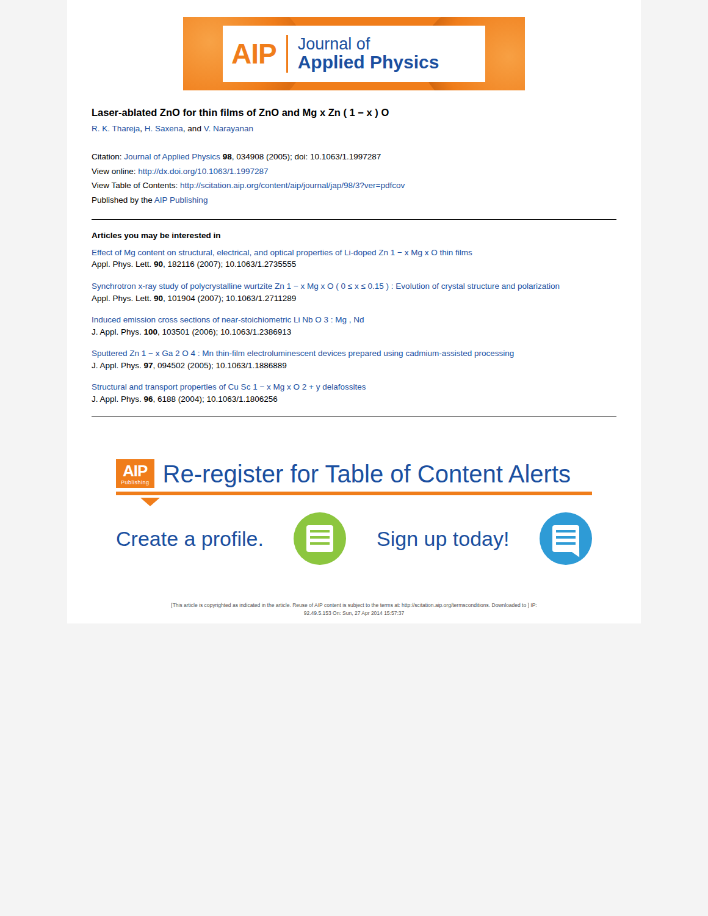AIP Journal ofApplied Physics
Laser-ablated ZnO for thin films of ZnO and Mg x Zn ( 1 − x ) O
R. K. Thareja, H. Saxena, and V. Narayanan
Citation: Journal of Applied Physics 98, 034908 (2005); doi: 10.1063/1.1997287
View online: http://dx.doi.org/10.1063/1.1997287
View Table of Contents: http://scitation.aip.org/content/aip/journal/jap/98/3?ver=pdfcov
Published by the AIP Publishing
Articles you may be interested in
Effect of Mg content on structural, electrical, and optical properties of Li-doped Zn 1 − x Mg x O thin films
Appl. Phys. Lett. 90, 182116 (2007); 10.1063/1.2735555
Synchrotron x-ray study of polycrystalline wurtzite Zn 1 − x Mg x O ( 0 ≤ x ≤ 0.15 ) : Evolution of crystal structure and polarization
Appl. Phys. Lett. 90, 101904 (2007); 10.1063/1.2711289
Induced emission cross sections of near-stoichiometric Li Nb O 3 : Mg , Nd
J. Appl. Phys. 100, 103501 (2006); 10.1063/1.2386913
Sputtered Zn 1 − x Ga 2 O 4 : Mn thin-film electroluminescent devices prepared using cadmium-assisted processing
J. Appl. Phys. 97, 094502 (2005); 10.1063/1.1886889
Structural and transport properties of Cu Sc 1 − x Mg x O 2 + y delafossites
J. Appl. Phys. 96, 6188 (2004); 10.1063/1.1806256
AIP Publishing
Re-register for Table of Content Alerts
Create a profile.
Sign up today!
[This article is copyrighted as indicated in the article. Reuse of AIP content is subject to the terms at: http://scitation.aip.org/termsconditions. Downloaded to ] IP:
92.49.5.153 On: Sun, 27 Apr 2014 15:57:37